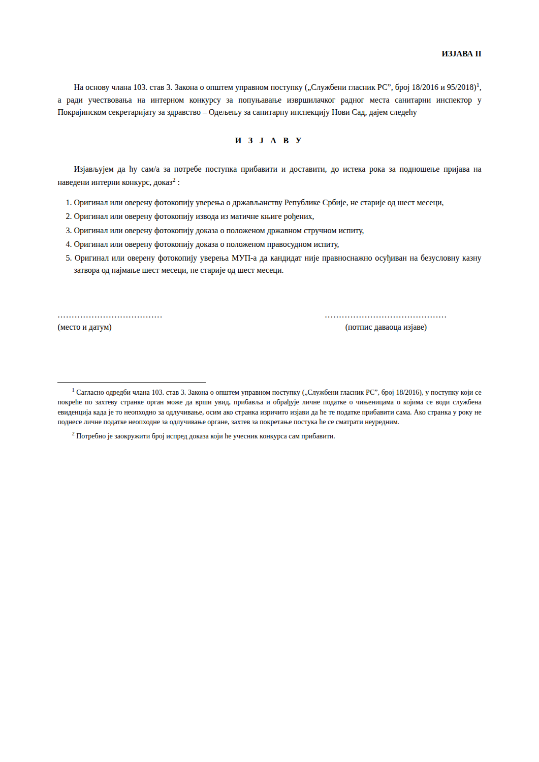ИЗЈАВА II
На основу члана 103. став 3. Закона о општем управном поступку („Службени гласник РС”, број 18/2016 и 95/2018)1, а ради учествовања на интерном конкурсу за попуњавање извршилачког радног места санитарни инспектор у Покрајинском секретаријату за здравство – Одељењу за санитарну инспекцију Нови Сад, дајем следећу
И З Ј А В У
Изјављујем да ћу сам/а за потребе поступка прибавити и доставити, до истека рока за подношење пријава на наведени интерни конкурс, доказ2 :
1. Оригинал или оверену фотокопију уверења о држављанству Републике Србије, не старије од шест месеци,
2. Оригинал или оверену фотокопију извода из матичне књиге рођених,
3. Оригинал или оверену фотокопију доказа о положеном државном стручном испиту,
4. Оригинал или оверену фотокопију доказа о положеном правосудном испиту,
5. Оригинал или оверену фотокопију уверења МУП-а да кандидат није правноснажно осуђиван на безусловну казну затвора од најмање шест месеци, не старије од шест месеци.
.....................................
(место и датум)
...........................................
(потпис даваоца изјаве)
1 Сагласно одредби члана 103. став 3. Закона о општем управном поступку („Службени гласник РС”, број 18/2016), у поступку који се покреће по захтеву странке орган може да врши увид, прибавља и обрађује личне податке о чињеницама о којима се води службена евиденција када је то неопходно за одлучивање, осим ако странка изричито изјави да ће те податке прибавити сама. Ако странка у року не поднесе личне податке неопходне за одлучивање органе, захтев за покретање постука ће се сматрати неуредним.
2 Потребно је заокружити број испред доказа који ће учесник конкурса сам прибавити.